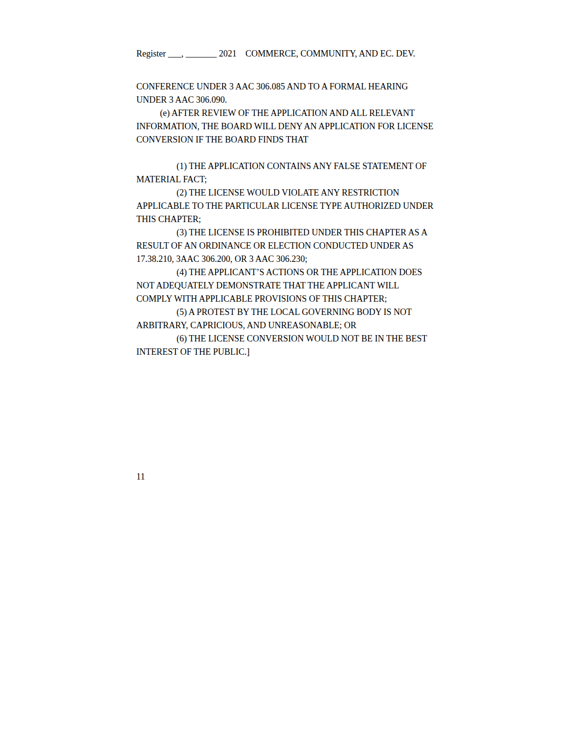Register ___, _______ 2021 COMMERCE, COMMUNITY, AND EC. DEV.
CONFERENCE UNDER 3 AAC 306.085 AND TO A FORMAL HEARING UNDER 3 AAC 306.090.
(e) AFTER REVIEW OF THE APPLICATION AND ALL RELEVANT INFORMATION, THE BOARD WILL DENY AN APPLICATION FOR LICENSE CONVERSION IF THE BOARD FINDS THAT
(1) THE APPLICATION CONTAINS ANY FALSE STATEMENT OF MATERIAL FACT;
(2) THE LICENSE WOULD VIOLATE ANY RESTRICTION APPLICABLE TO THE PARTICULAR LICENSE TYPE AUTHORIZED UNDER THIS CHAPTER;
(3) THE LICENSE IS PROHIBITED UNDER THIS CHAPTER AS A RESULT OF AN ORDINANCE OR ELECTION CONDUCTED UNDER AS 17.38.210, 3AAC 306.200, OR 3 AAC 306.230;
(4) THE APPLICANT’S ACTIONS OR THE APPLICATION DOES NOT ADEQUATELY DEMONSTRATE THAT THE APPLICANT WILL COMPLY WITH APPLICABLE PROVISIONS OF THIS CHAPTER;
(5) A PROTEST BY THE LOCAL GOVERNING BODY IS NOT ARBITRARY, CAPRICIOUS, AND UNREASONABLE; OR
(6) THE LICENSE CONVERSION WOULD NOT BE IN THE BEST INTEREST OF THE PUBLIC.]
11